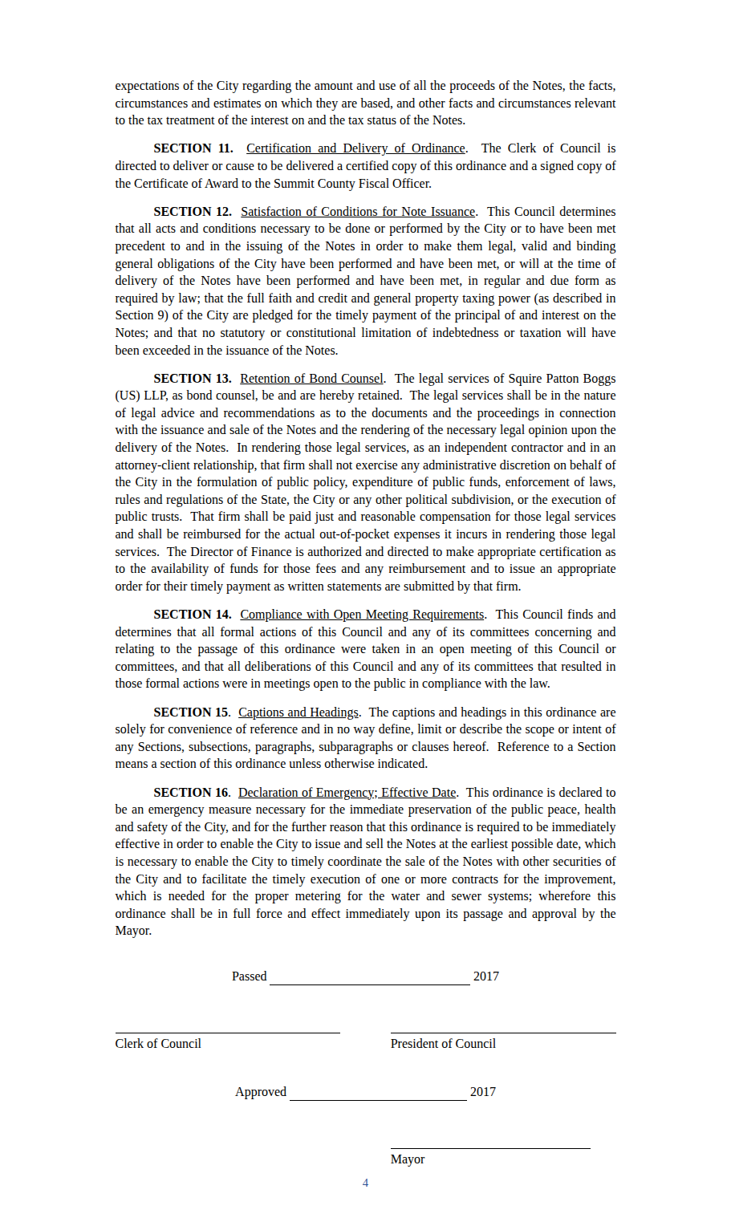expectations of the City regarding the amount and use of all the proceeds of the Notes, the facts, circumstances and estimates on which they are based, and other facts and circumstances relevant to the tax treatment of the interest on and the tax status of the Notes.
SECTION 11. Certification and Delivery of Ordinance. The Clerk of Council is directed to deliver or cause to be delivered a certified copy of this ordinance and a signed copy of the Certificate of Award to the Summit County Fiscal Officer.
SECTION 12. Satisfaction of Conditions for Note Issuance. This Council determines that all acts and conditions necessary to be done or performed by the City or to have been met precedent to and in the issuing of the Notes in order to make them legal, valid and binding general obligations of the City have been performed and have been met, or will at the time of delivery of the Notes have been performed and have been met, in regular and due form as required by law; that the full faith and credit and general property taxing power (as described in Section 9) of the City are pledged for the timely payment of the principal of and interest on the Notes; and that no statutory or constitutional limitation of indebtedness or taxation will have been exceeded in the issuance of the Notes.
SECTION 13. Retention of Bond Counsel. The legal services of Squire Patton Boggs (US) LLP, as bond counsel, be and are hereby retained. The legal services shall be in the nature of legal advice and recommendations as to the documents and the proceedings in connection with the issuance and sale of the Notes and the rendering of the necessary legal opinion upon the delivery of the Notes. In rendering those legal services, as an independent contractor and in an attorney-client relationship, that firm shall not exercise any administrative discretion on behalf of the City in the formulation of public policy, expenditure of public funds, enforcement of laws, rules and regulations of the State, the City or any other political subdivision, or the execution of public trusts. That firm shall be paid just and reasonable compensation for those legal services and shall be reimbursed for the actual out-of-pocket expenses it incurs in rendering those legal services. The Director of Finance is authorized and directed to make appropriate certification as to the availability of funds for those fees and any reimbursement and to issue an appropriate order for their timely payment as written statements are submitted by that firm.
SECTION 14. Compliance with Open Meeting Requirements. This Council finds and determines that all formal actions of this Council and any of its committees concerning and relating to the passage of this ordinance were taken in an open meeting of this Council or committees, and that all deliberations of this Council and any of its committees that resulted in those formal actions were in meetings open to the public in compliance with the law.
SECTION 15. Captions and Headings. The captions and headings in this ordinance are solely for convenience of reference and in no way define, limit or describe the scope or intent of any Sections, subsections, paragraphs, subparagraphs or clauses hereof. Reference to a Section means a section of this ordinance unless otherwise indicated.
SECTION 16. Declaration of Emergency; Effective Date. This ordinance is declared to be an emergency measure necessary for the immediate preservation of the public peace, health and safety of the City, and for the further reason that this ordinance is required to be immediately effective in order to enable the City to issue and sell the Notes at the earliest possible date, which is necessary to enable the City to timely coordinate the sale of the Notes with other securities of the City and to facilitate the timely execution of one or more contracts for the improvement, which is needed for the proper metering for the water and sewer systems; wherefore this ordinance shall be in full force and effect immediately upon its passage and approval by the Mayor.
Passed 2017
Clerk of Council
President of Council
Approved 2017
Mayor
4